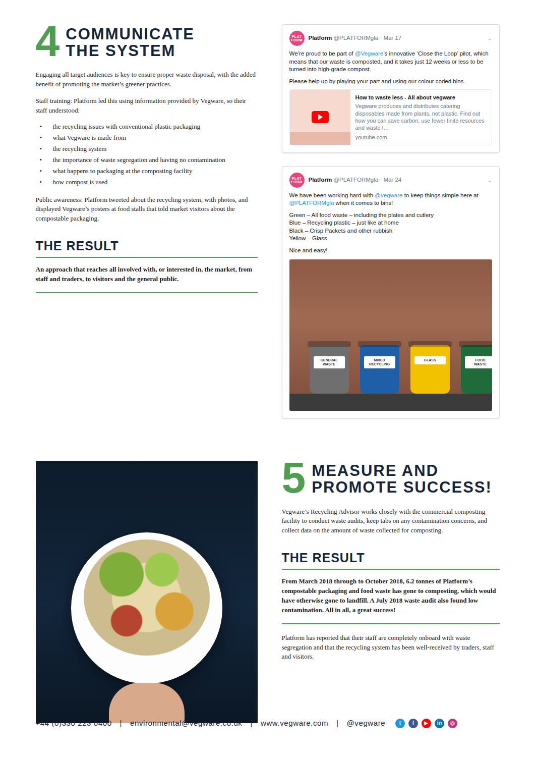4
Communicate
the System
Engaging all target audiences is key to ensure proper waste disposal, with the added benefit of promoting the market’s greener practices.
Staff training: Platform led this using information provided by Vegware, so their staff understood:
the recycling issues with conventional plastic packaging
what Vegware is made from
the recycling system
the importance of waste segregation and having no contamination
what happens to packaging at the composting facility
how compost is used
Public awareness: Platform tweeted about the recycling system, with photos, and displayed Vegware’s posters at food stalls that told market visitors about the compostable packaging.
The Result
An approach that reaches all involved with, or interested in, the market, from staff and traders, to visitors and the general public.
PLAT
FORM
Platform @PLATFORMgla · Mar 17
⌄
We’re proud to be part of @Vegware’s innovative ‘Close the Loop’ pilot, which means that our waste is composted, and it takes just 12 weeks or less to be turned into high-grade compost.
Please help up by playing your part and using our colour coded bins.
How to waste less - All about vegware
Vegware produces and distributes catering disposables made from plants, not plastic. Find out how you can save carbon, use fewer finite resources and waste l…
youtube.com
PLAT
FORM
Platform @PLATFORMgla · Mar 24
⌄
We have been working hard with @vegware to keep things simple here at @PLATFORMgla when it comes to bins!
Green – All food waste – including the plates and cutlery
Blue – Recycling plastic – just like at home
Black – Crisp Packets and other rubbish
Yellow – Glass
Nice and easy!
GENERAL
WASTE
MIXED
RECYCLING
GLASS
FOOD
WASTE
5
Measure and
Promote Success!
Vegware’s Recycling Advisor works closely with the commercial composting facility to conduct waste audits, keep tabs on any contamination concerns, and collect data on the amount of waste collected for composting.
The Result
From March 2018 through to October 2018, 6.2 tonnes of Platform’s compostable packaging and food waste has gone to composting, which would have otherwise gone to landfill. A July 2018 waste audit also found low contamination. All in all, a great success!
Platform has reported that their staff are completely onboard with waste segregation and that the recycling system has been well-received by traders, staff and visitors.
+44 (0)330 223 0400| environmental@vegware.co.uk| www.vegware.com| @vegware
t
f
▶
in
◎